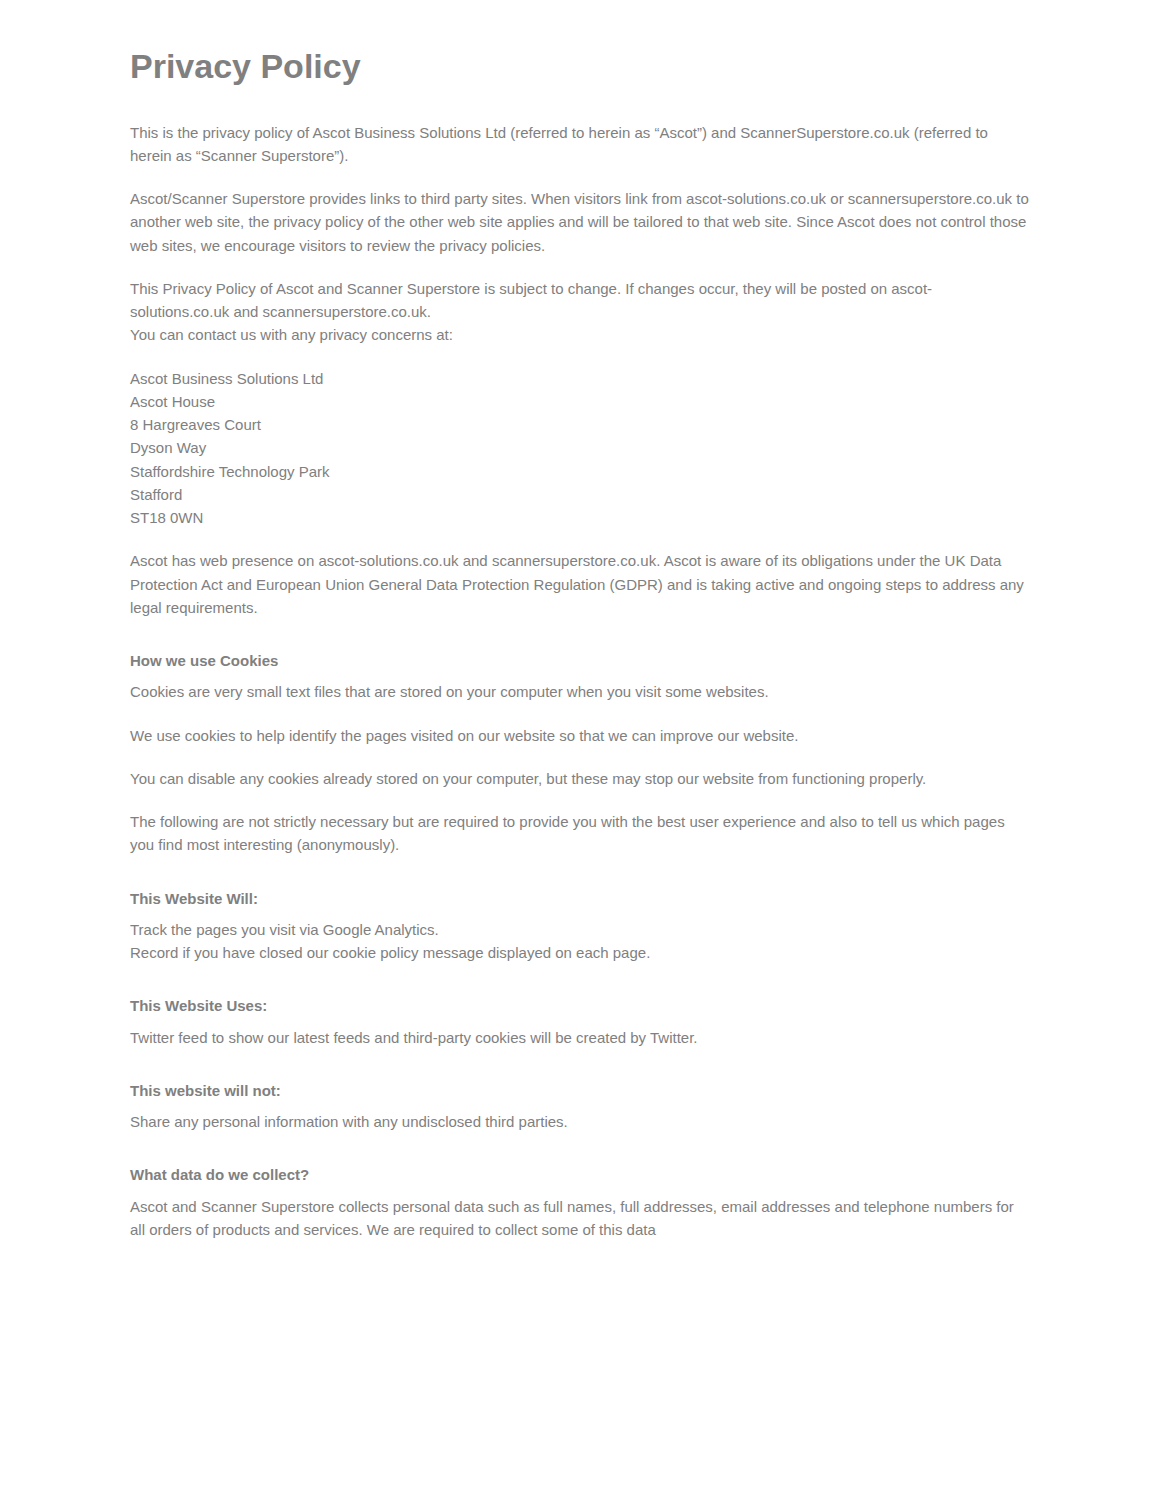Privacy Policy
This is the privacy policy of Ascot Business Solutions Ltd (referred to herein as “Ascot”) and ScannerSuperstore.co.uk (referred to herein as “Scanner Superstore”).
Ascot/Scanner Superstore provides links to third party sites. When visitors link from ascot-solutions.co.uk or scannersuperstore.co.uk to another web site, the privacy policy of the other web site applies and will be tailored to that web site. Since Ascot does not control those web sites, we encourage visitors to review the privacy policies.
This Privacy Policy of Ascot and Scanner Superstore is subject to change. If changes occur, they will be posted on ascot-solutions.co.uk and scannersuperstore.co.uk.
You can contact us with any privacy concerns at:
Ascot Business Solutions Ltd
Ascot House
8 Hargreaves Court
Dyson Way
Staffordshire Technology Park
Stafford
ST18 0WN
Ascot has web presence on ascot-solutions.co.uk and scannersuperstore.co.uk. Ascot is aware of its obligations under the UK Data Protection Act and European Union General Data Protection Regulation (GDPR) and is taking active and ongoing steps to address any legal requirements.
How we use Cookies
Cookies are very small text files that are stored on your computer when you visit some websites.
We use cookies to help identify the pages visited on our website so that we can improve our website.
You can disable any cookies already stored on your computer, but these may stop our website from functioning properly.
The following are not strictly necessary but are required to provide you with the best user experience and also to tell us which pages you find most interesting (anonymously).
This Website Will:
Track the pages you visit via Google Analytics.
Record if you have closed our cookie policy message displayed on each page.
This Website Uses:
Twitter feed to show our latest feeds and third-party cookies will be created by Twitter.
This website will not:
Share any personal information with any undisclosed third parties.
What data do we collect?
Ascot and Scanner Superstore collects personal data such as full names, full addresses, email addresses and telephone numbers for all orders of products and services. We are required to collect some of this data